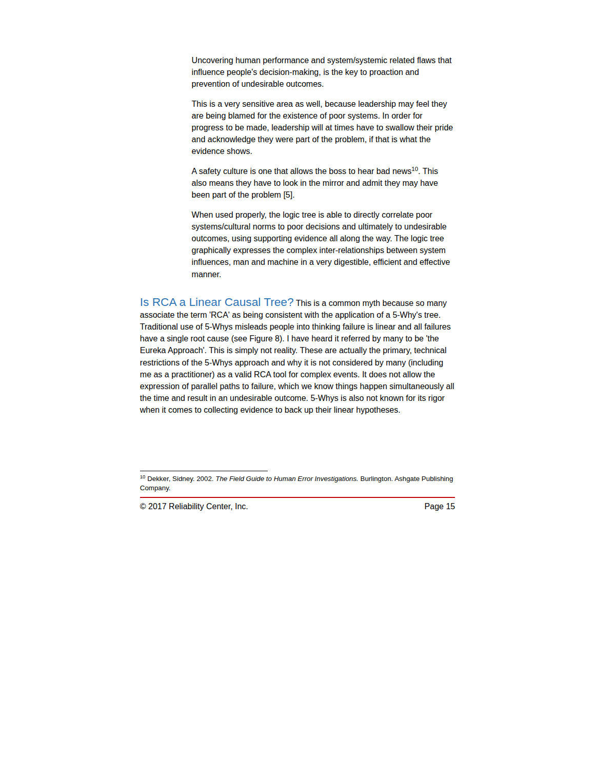Uncovering human performance and system/systemic related flaws that influence people's decision-making, is the key to proaction and prevention of undesirable outcomes.
This is a very sensitive area as well, because leadership may feel they are being blamed for the existence of poor systems. In order for progress to be made, leadership will at times have to swallow their pride and acknowledge they were part of the problem, if that is what the evidence shows.
A safety culture is one that allows the boss to hear bad news10. This also means they have to look in the mirror and admit they may have been part of the problem [5].
When used properly, the logic tree is able to directly correlate poor systems/cultural norms to poor decisions and ultimately to undesirable outcomes, using supporting evidence all along the way. The logic tree graphically expresses the complex inter-relationships between system influences, man and machine in a very digestible, efficient and effective manner.
Is RCA a Linear Causal Tree?
This is a common myth because so many associate the term 'RCA' as being consistent with the application of a 5-Why's tree. Traditional use of 5-Whys misleads people into thinking failure is linear and all failures have a single root cause (see Figure 8). I have heard it referred by many to be 'the Eureka Approach'. This is simply not reality. These are actually the primary, technical restrictions of the 5-Whys approach and why it is not considered by many (including me as a practitioner) as a valid RCA tool for complex events. It does not allow the expression of parallel paths to failure, which we know things happen simultaneously all the time and result in an undesirable outcome. 5-Whys is also not known for its rigor when it comes to collecting evidence to back up their linear hypotheses.
10 Dekker, Sidney. 2002. The Field Guide to Human Error Investigations. Burlington. Ashgate Publishing Company.
© 2017 Reliability Center, Inc. Page 15